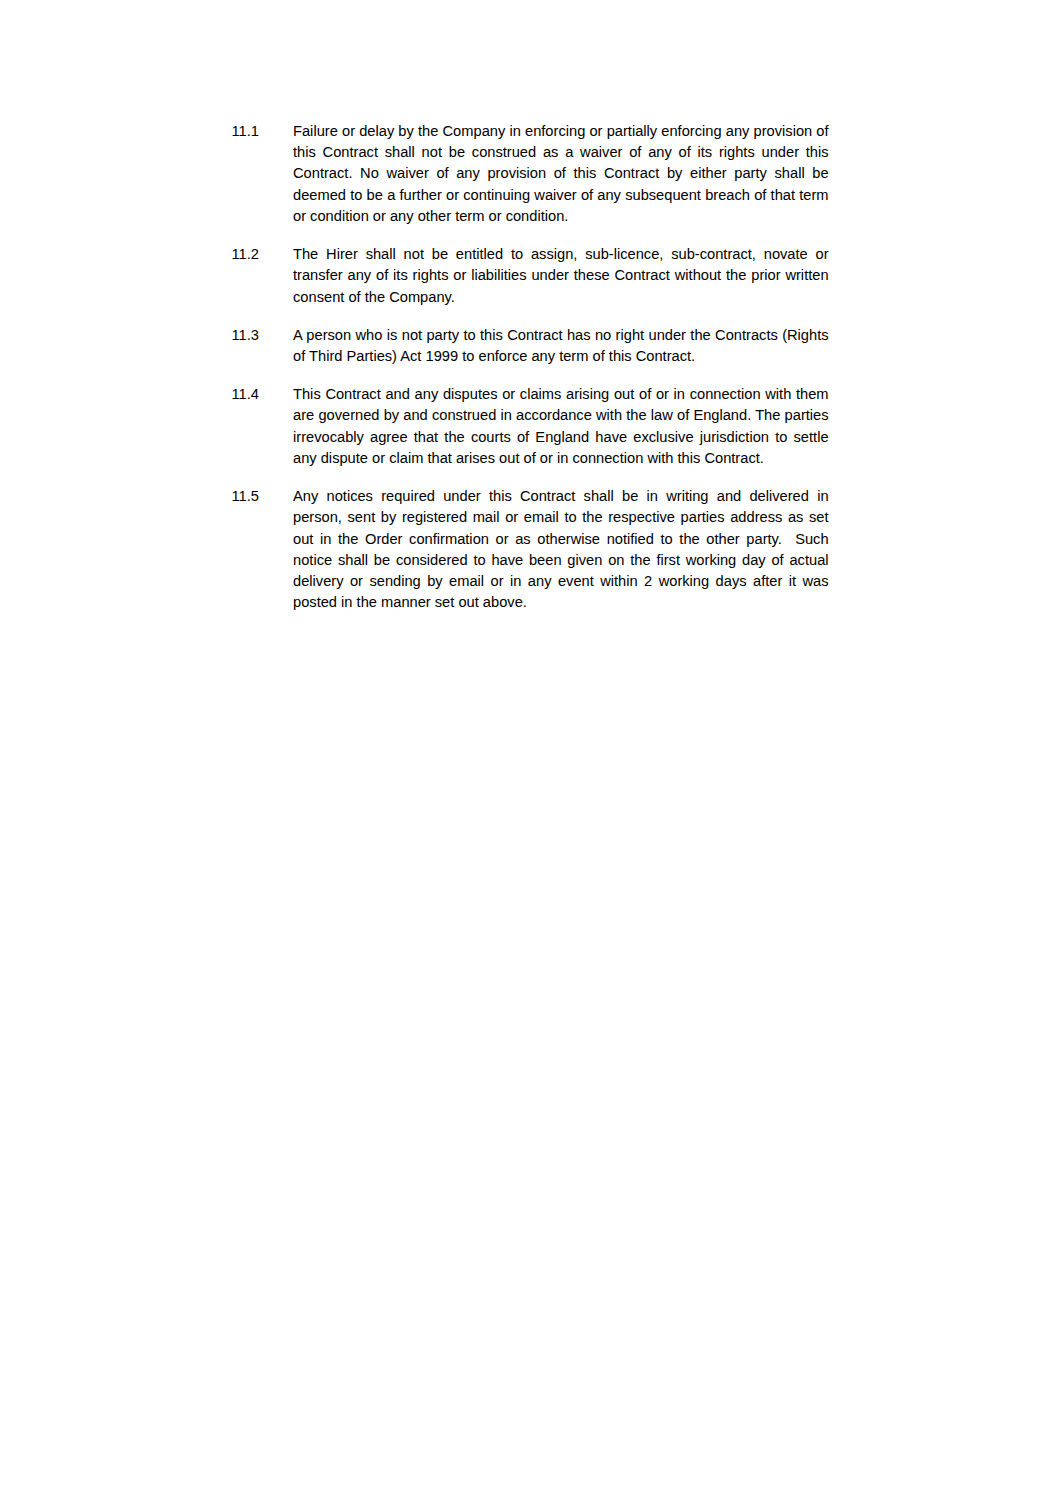11.1 Failure or delay by the Company in enforcing or partially enforcing any provision of this Contract shall not be construed as a waiver of any of its rights under this Contract. No waiver of any provision of this Contract by either party shall be deemed to be a further or continuing waiver of any subsequent breach of that term or condition or any other term or condition.
11.2 The Hirer shall not be entitled to assign, sub-licence, sub-contract, novate or transfer any of its rights or liabilities under these Contract without the prior written consent of the Company.
11.3 A person who is not party to this Contract has no right under the Contracts (Rights of Third Parties) Act 1999 to enforce any term of this Contract.
11.4 This Contract and any disputes or claims arising out of or in connection with them are governed by and construed in accordance with the law of England. The parties irrevocably agree that the courts of England have exclusive jurisdiction to settle any dispute or claim that arises out of or in connection with this Contract.
11.5 Any notices required under this Contract shall be in writing and delivered in person, sent by registered mail or email to the respective parties address as set out in the Order confirmation or as otherwise notified to the other party. Such notice shall be considered to have been given on the first working day of actual delivery or sending by email or in any event within 2 working days after it was posted in the manner set out above.